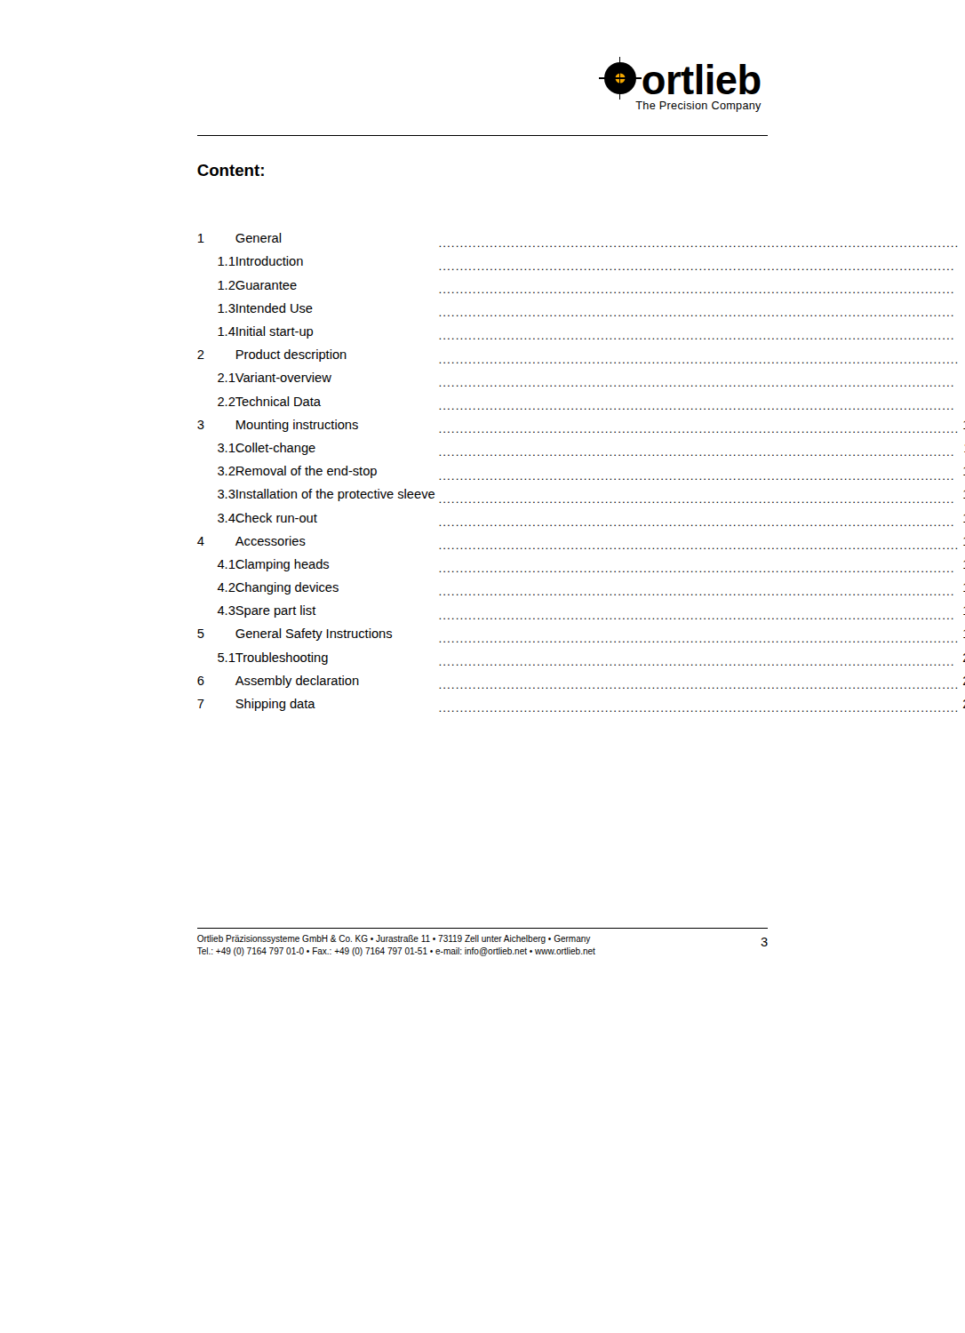ortlieb
The Precision Company
Content:
| 1 | General | .......................................................................................................................... | 4 |
| 1.1 | Introduction | ......................................................................................................................... | 4 |
| 1.2 | Guarantee | ......................................................................................................................... | 5 |
| 1.3 | Intended Use | ......................................................................................................................... | 6 |
| 1.4 | Initial start-up | ......................................................................................................................... | 6 |
| 2 | Product description | .......................................................................................................................... | 7 |
| 2.1 | Variant-overview | ......................................................................................................................... | 8 |
| 2.2 | Technical Data | ......................................................................................................................... | 9 |
| 3 | Mounting instructions | .......................................................................................................................... | 10 |
| 3.1 | Collet-change | ......................................................................................................................... | 11 |
| 3.2 | Removal of the end-stop | ......................................................................................................................... | 12 |
| 3.3 | Installation of the protective sleeve | ......................................................................................................................... | 12 |
| 3.4 | Check run-out | ......................................................................................................................... | 13 |
| 4 | Accessories | .......................................................................................................................... | 14 |
| 4.1 | Clamping heads | ......................................................................................................................... | 14 |
| 4.2 | Changing devices | ......................................................................................................................... | 15 |
| 4.3 | Spare part list | ......................................................................................................................... | 16 |
| 5 | General Safety Instructions | .......................................................................................................................... | 18 |
| 5.1 | Troubleshooting | ......................................................................................................................... | 20 |
| 6 | Assembly declaration | .......................................................................................................................... | 21 |
| 7 | Shipping data | .......................................................................................................................... | 22 |
Ortlieb Präzisionssysteme GmbH & Co. KG • Jurastraße 11 • 73119 Zell unter Aichelberg • Germany
Tel.: +49 (0) 7164 797 01-0 • Fax.: +49 (0) 7164 797 01-51 • e-mail: info@ortlieb.net • www.ortlieb.net
3